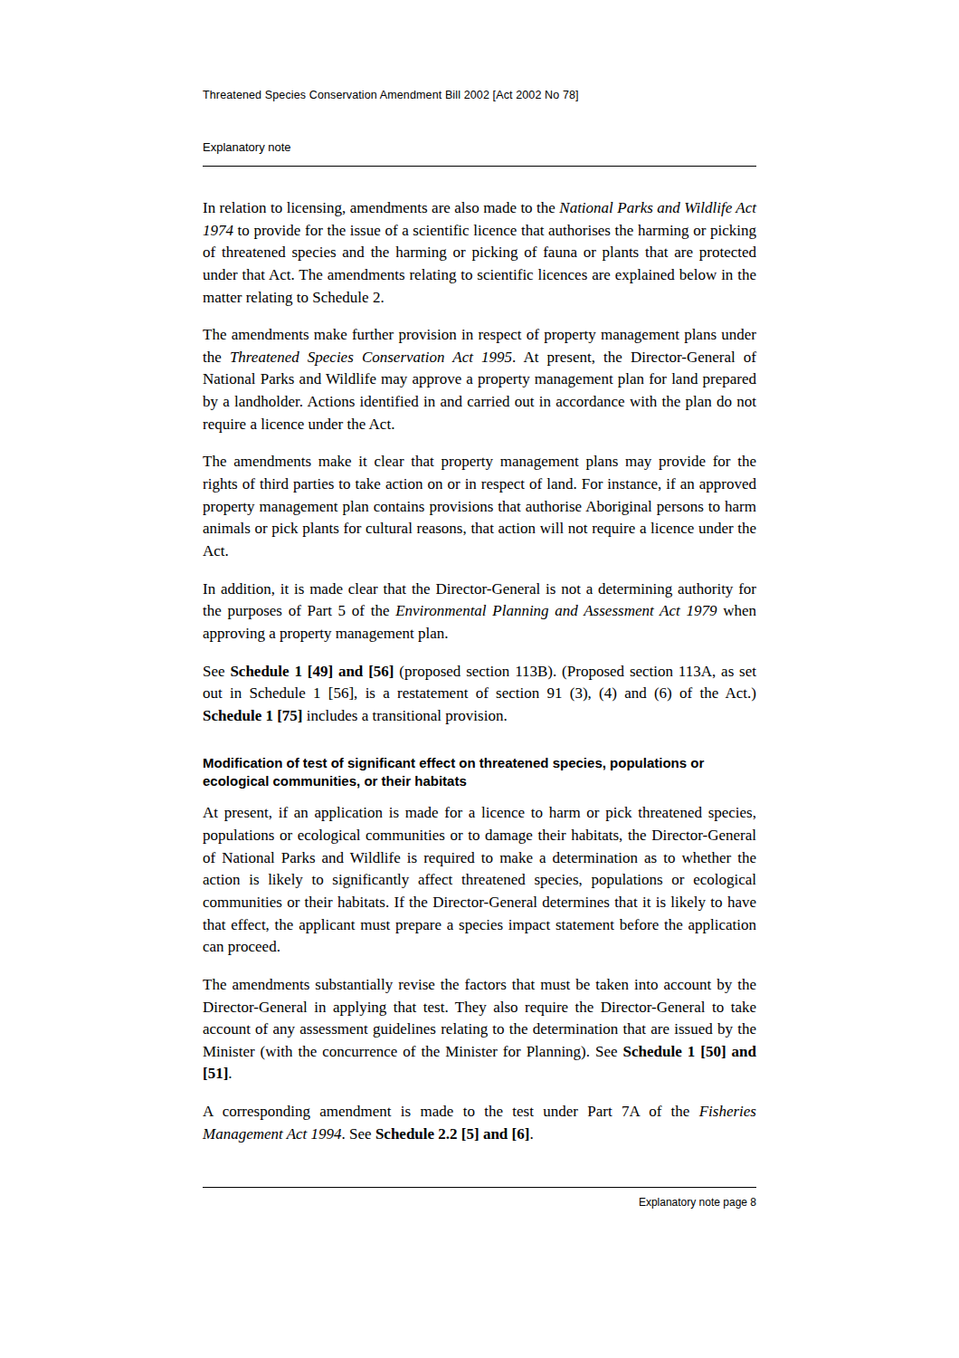Threatened Species Conservation Amendment Bill 2002 [Act 2002 No 78]
Explanatory note
In relation to licensing, amendments are also made to the National Parks and Wildlife Act 1974 to provide for the issue of a scientific licence that authorises the harming or picking of threatened species and the harming or picking of fauna or plants that are protected under that Act. The amendments relating to scientific licences are explained below in the matter relating to Schedule 2.
The amendments make further provision in respect of property management plans under the Threatened Species Conservation Act 1995. At present, the Director-General of National Parks and Wildlife may approve a property management plan for land prepared by a landholder. Actions identified in and carried out in accordance with the plan do not require a licence under the Act.
The amendments make it clear that property management plans may provide for the rights of third parties to take action on or in respect of land. For instance, if an approved property management plan contains provisions that authorise Aboriginal persons to harm animals or pick plants for cultural reasons, that action will not require a licence under the Act.
In addition, it is made clear that the Director-General is not a determining authority for the purposes of Part 5 of the Environmental Planning and Assessment Act 1979 when approving a property management plan.
See Schedule 1 [49] and [56] (proposed section 113B). (Proposed section 113A, as set out in Schedule 1 [56], is a restatement of section 91 (3), (4) and (6) of the Act.) Schedule 1 [75] includes a transitional provision.
Modification of test of significant effect on threatened species, populations or ecological communities, or their habitats
At present, if an application is made for a licence to harm or pick threatened species, populations or ecological communities or to damage their habitats, the Director-General of National Parks and Wildlife is required to make a determination as to whether the action is likely to significantly affect threatened species, populations or ecological communities or their habitats. If the Director-General determines that it is likely to have that effect, the applicant must prepare a species impact statement before the application can proceed.
The amendments substantially revise the factors that must be taken into account by the Director-General in applying that test. They also require the Director-General to take account of any assessment guidelines relating to the determination that are issued by the Minister (with the concurrence of the Minister for Planning). See Schedule 1 [50] and [51].
A corresponding amendment is made to the test under Part 7A of the Fisheries Management Act 1994. See Schedule 2.2 [5] and [6].
Explanatory note page 8